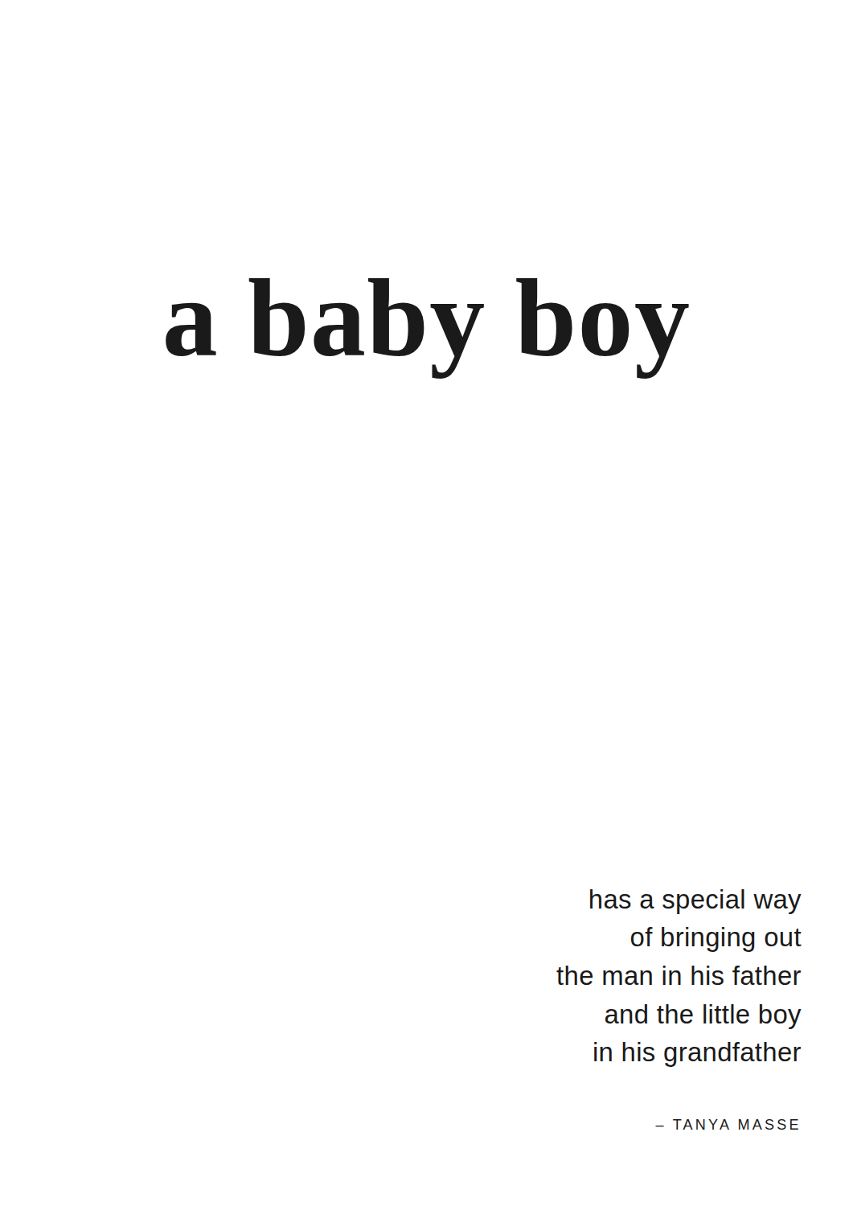a baby boy
has a special way
of bringing out
the man in his father
and the little boy
in his grandfather
– Tanya Masse